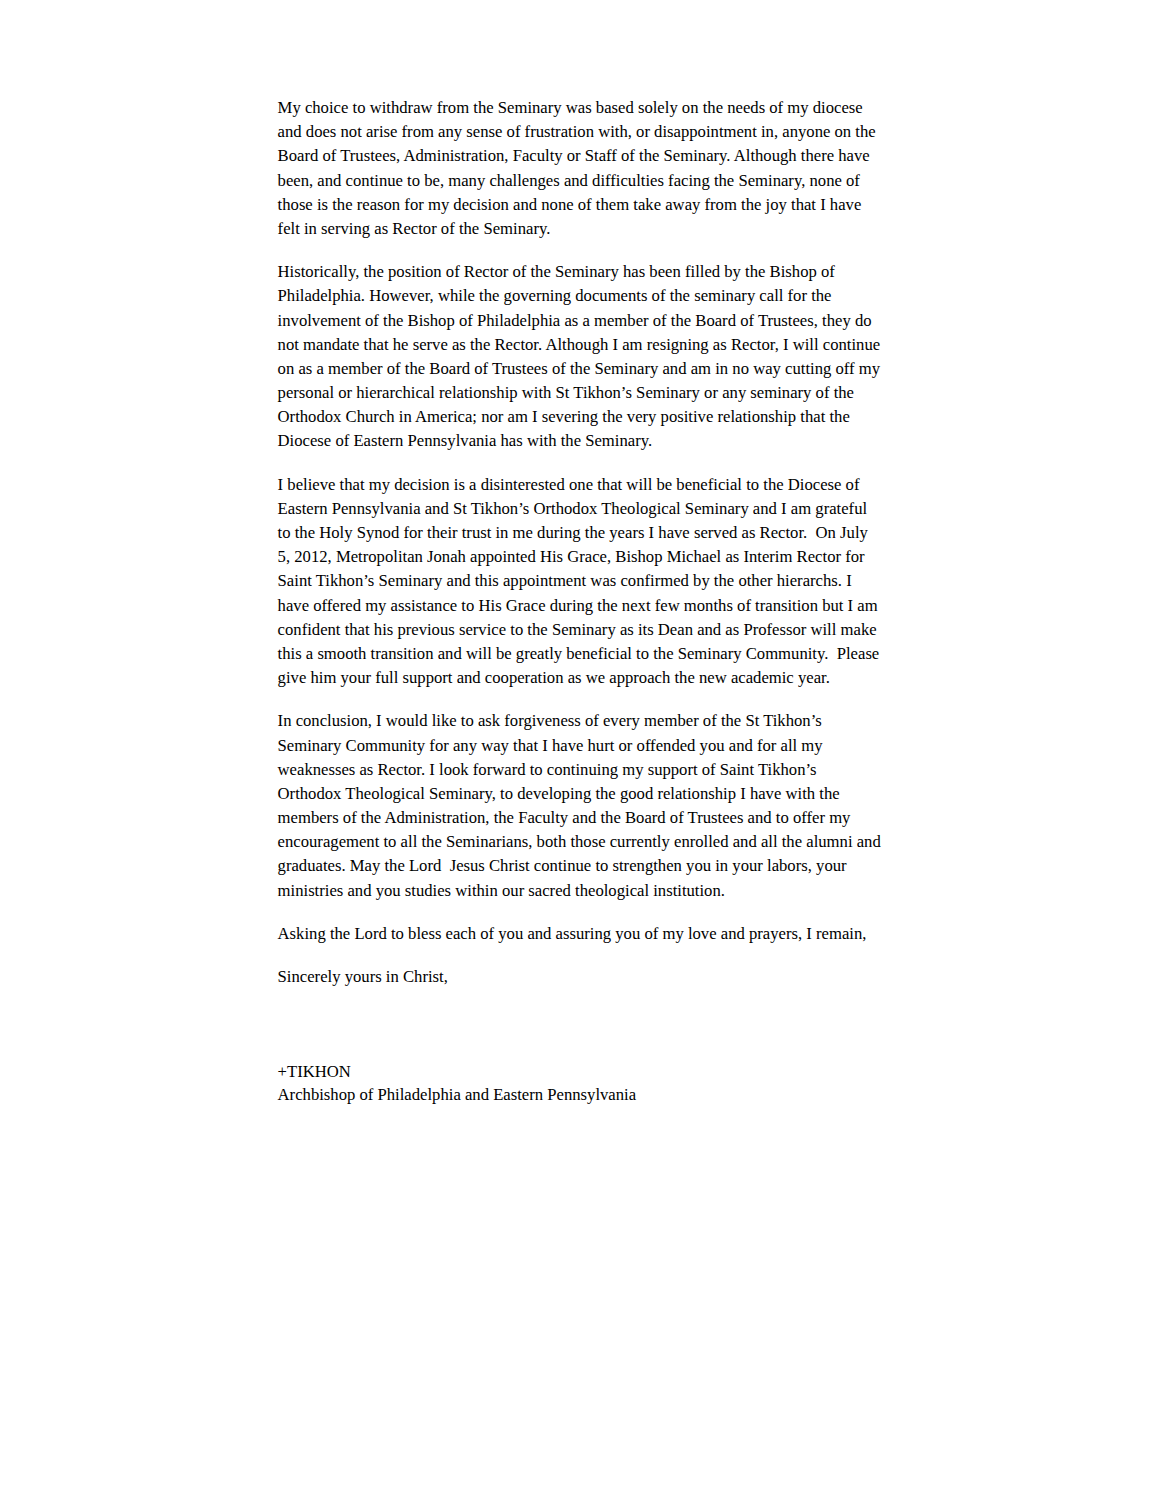My choice to withdraw from the Seminary was based solely on the needs of my diocese and does not arise from any sense of frustration with, or disappointment in, anyone on the Board of Trustees, Administration, Faculty or Staff of the Seminary. Although there have been, and continue to be, many challenges and difficulties facing the Seminary, none of those is the reason for my decision and none of them take away from the joy that I have felt in serving as Rector of the Seminary.
Historically, the position of Rector of the Seminary has been filled by the Bishop of Philadelphia. However, while the governing documents of the seminary call for the involvement of the Bishop of Philadelphia as a member of the Board of Trustees, they do not mandate that he serve as the Rector. Although I am resigning as Rector, I will continue on as a member of the Board of Trustees of the Seminary and am in no way cutting off my personal or hierarchical relationship with St Tikhon’s Seminary or any seminary of the Orthodox Church in America; nor am I severing the very positive relationship that the Diocese of Eastern Pennsylvania has with the Seminary.
I believe that my decision is a disinterested one that will be beneficial to the Diocese of Eastern Pennsylvania and St Tikhon’s Orthodox Theological Seminary and I am grateful to the Holy Synod for their trust in me during the years I have served as Rector. On July 5, 2012, Metropolitan Jonah appointed His Grace, Bishop Michael as Interim Rector for Saint Tikhon’s Seminary and this appointment was confirmed by the other hierarchs. I have offered my assistance to His Grace during the next few months of transition but I am confident that his previous service to the Seminary as its Dean and as Professor will make this a smooth transition and will be greatly beneficial to the Seminary Community. Please give him your full support and cooperation as we approach the new academic year.
In conclusion, I would like to ask forgiveness of every member of the St Tikhon’s Seminary Community for any way that I have hurt or offended you and for all my weaknesses as Rector. I look forward to continuing my support of Saint Tikhon’s Orthodox Theological Seminary, to developing the good relationship I have with the members of the Administration, the Faculty and the Board of Trustees and to offer my encouragement to all the Seminarians, both those currently enrolled and all the alumni and graduates. May the Lord Jesus Christ continue to strengthen you in your labors, your ministries and you studies within our sacred theological institution.
Asking the Lord to bless each of you and assuring you of my love and prayers, I remain,
Sincerely yours in Christ,
+TIKHON
Archbishop of Philadelphia and Eastern Pennsylvania